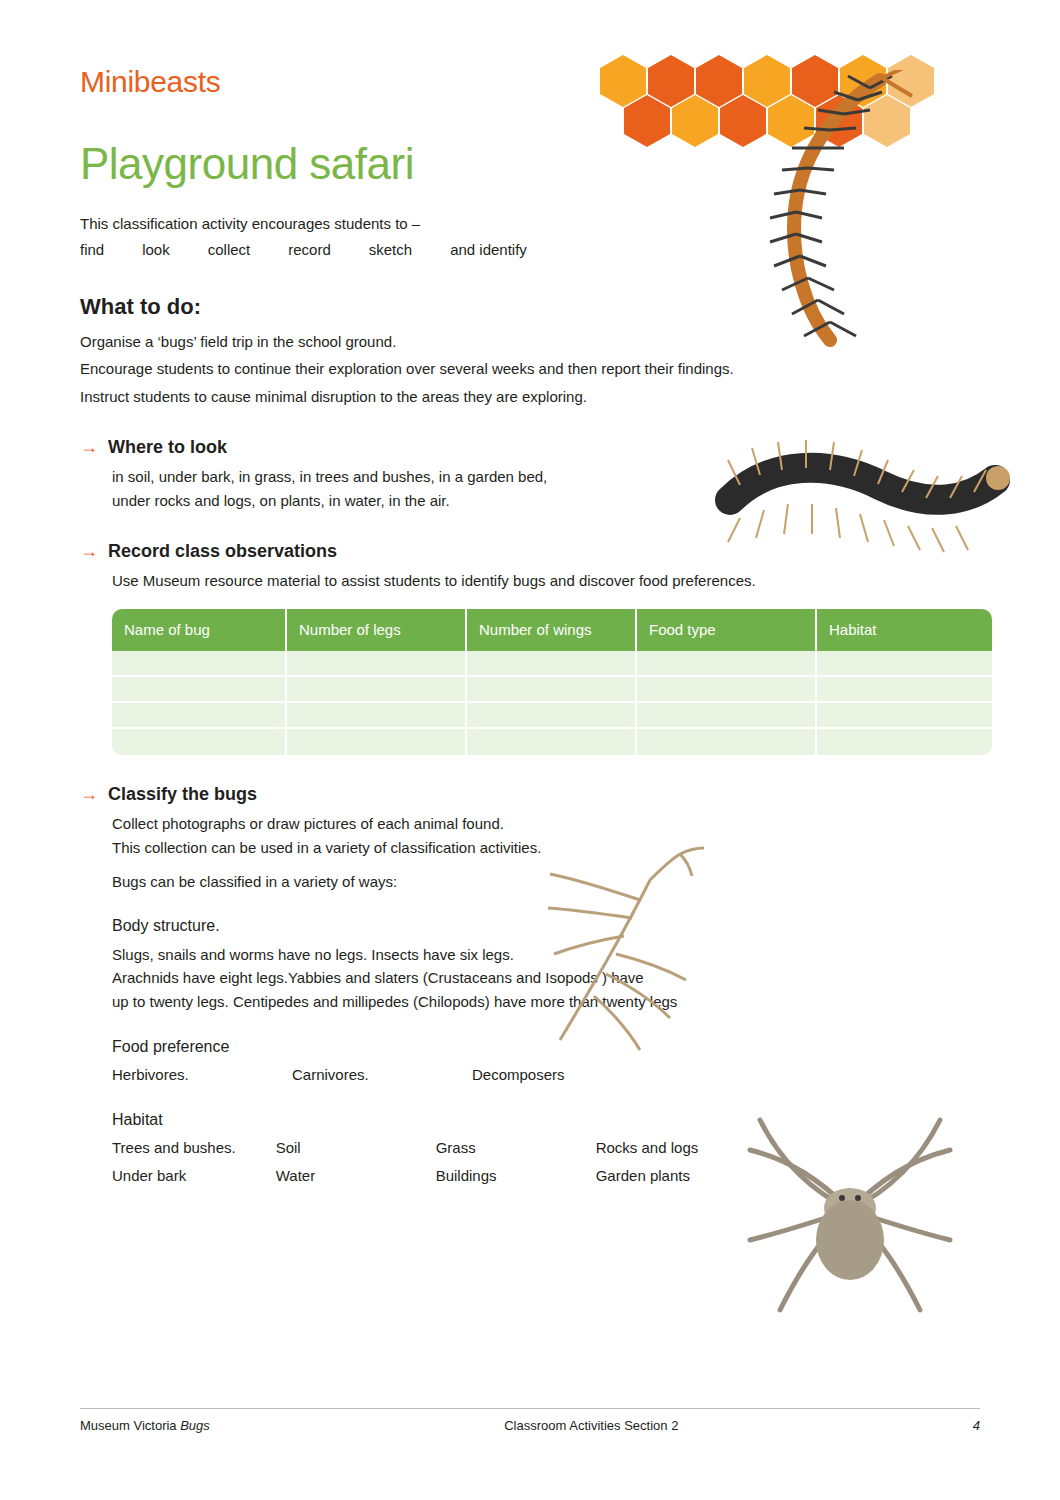Minibeasts
Playground safari
This classification activity encourages students to –
find look collect record sketch and identify
What to do:
Organise a ‘bugs’ field trip in the school ground.
Encourage students to continue their exploration over several weeks and then report their findings.
Instruct students to cause minimal disruption to the areas they are exploring.
→Where to look
in soil, under bark, in grass, in trees and bushes, in a garden bed,
under rocks and logs, on plants, in water, in the air.
→Record class observations
Use Museum resource material to assist students to identify bugs and discover food preferences.
| Name of bug | Number of legs | Number of wings | Food type | Habitat |
| --- | --- | --- | --- | --- |
→Classify the bugs
Collect photographs or draw pictures of each animal found.
This collection can be used in a variety of classification activities.
Bugs can be classified in a variety of ways:
Body structure.
Slugs, snails and worms have no legs. Insects have six legs.
Arachnids have eight legs.Yabbies and slaters (Crustaceans and Isopods ) have
up to twenty legs. Centipedes and millipedes (Chilopods) have more than twenty legs
Food preference
Herbivores.
Carnivores.
Decomposers
Habitat
Trees and bushes.
Under bark
Soil
Water
Grass
Buildings
Rocks and logs
Garden plants
Museum Victoria Bugs
Classroom Activities Section 2
4